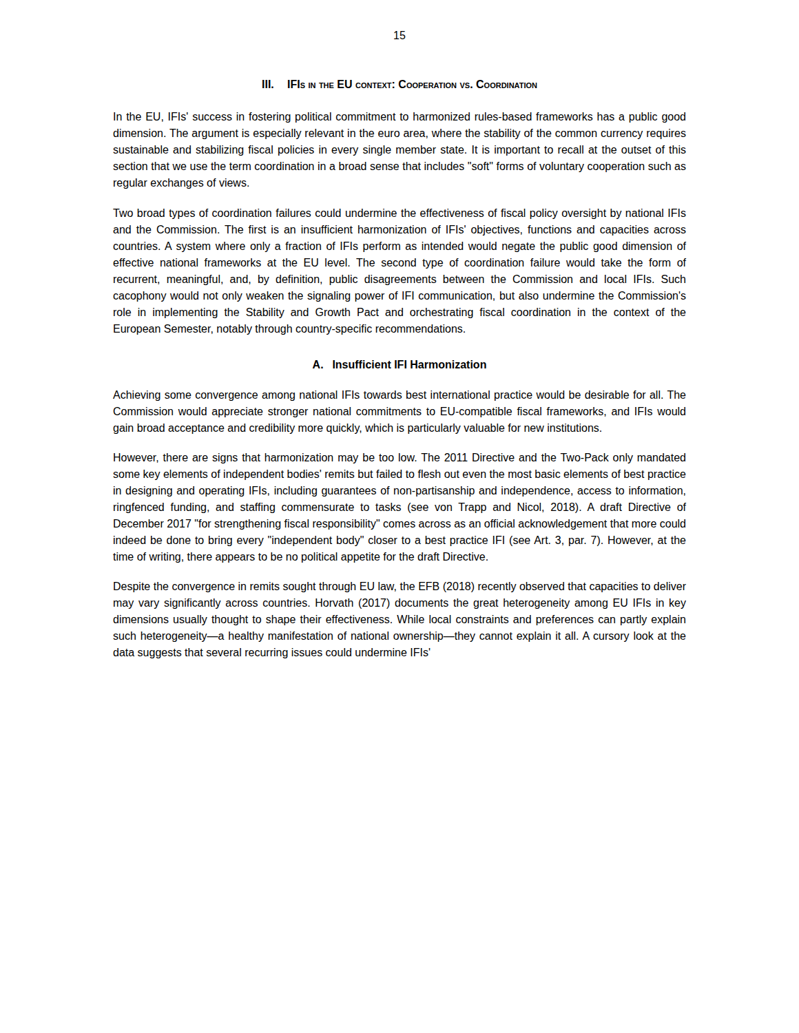15
III. IFIs in the EU context: Cooperation vs. Coordination
In the EU, IFIs' success in fostering political commitment to harmonized rules-based frameworks has a public good dimension. The argument is especially relevant in the euro area, where the stability of the common currency requires sustainable and stabilizing fiscal policies in every single member state. It is important to recall at the outset of this section that we use the term coordination in a broad sense that includes "soft" forms of voluntary cooperation such as regular exchanges of views.
Two broad types of coordination failures could undermine the effectiveness of fiscal policy oversight by national IFIs and the Commission. The first is an insufficient harmonization of IFIs' objectives, functions and capacities across countries. A system where only a fraction of IFIs perform as intended would negate the public good dimension of effective national frameworks at the EU level. The second type of coordination failure would take the form of recurrent, meaningful, and, by definition, public disagreements between the Commission and local IFIs. Such cacophony would not only weaken the signaling power of IFI communication, but also undermine the Commission's role in implementing the Stability and Growth Pact and orchestrating fiscal coordination in the context of the European Semester, notably through country-specific recommendations.
A. Insufficient IFI Harmonization
Achieving some convergence among national IFIs towards best international practice would be desirable for all. The Commission would appreciate stronger national commitments to EU-compatible fiscal frameworks, and IFIs would gain broad acceptance and credibility more quickly, which is particularly valuable for new institutions.
However, there are signs that harmonization may be too low. The 2011 Directive and the Two-Pack only mandated some key elements of independent bodies' remits but failed to flesh out even the most basic elements of best practice in designing and operating IFIs, including guarantees of non-partisanship and independence, access to information, ringfenced funding, and staffing commensurate to tasks (see von Trapp and Nicol, 2018). A draft Directive of December 2017 "for strengthening fiscal responsibility" comes across as an official acknowledgement that more could indeed be done to bring every "independent body" closer to a best practice IFI (see Art. 3, par. 7). However, at the time of writing, there appears to be no political appetite for the draft Directive.
Despite the convergence in remits sought through EU law, the EFB (2018) recently observed that capacities to deliver may vary significantly across countries. Horvath (2017) documents the great heterogeneity among EU IFIs in key dimensions usually thought to shape their effectiveness. While local constraints and preferences can partly explain such heterogeneity—a healthy manifestation of national ownership—they cannot explain it all. A cursory look at the data suggests that several recurring issues could undermine IFIs'